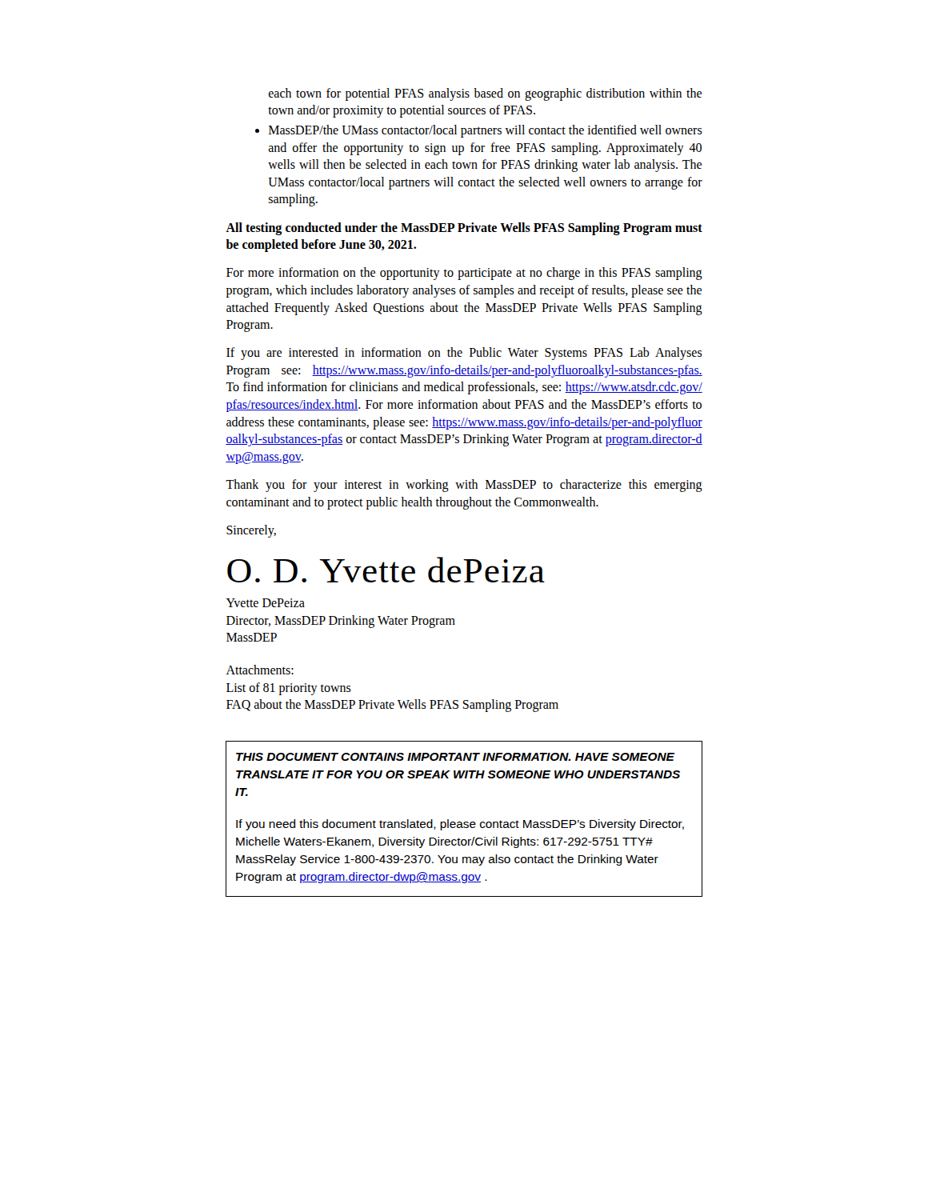each town for potential PFAS analysis based on geographic distribution within the town and/or proximity to potential sources of PFAS.
MassDEP/the UMass contactor/local partners will contact the identified well owners and offer the opportunity to sign up for free PFAS sampling. Approximately 40 wells will then be selected in each town for PFAS drinking water lab analysis. The UMass contactor/local partners will contact the selected well owners to arrange for sampling.
All testing conducted under the MassDEP Private Wells PFAS Sampling Program must be completed before June 30, 2021.
For more information on the opportunity to participate at no charge in this PFAS sampling program, which includes laboratory analyses of samples and receipt of results, please see the attached Frequently Asked Questions about the MassDEP Private Wells PFAS Sampling Program.
If you are interested in information on the Public Water Systems PFAS Lab Analyses Program see: https://www.mass.gov/info-details/per-and-polyfluoroalkyl-substances-pfas. To find information for clinicians and medical professionals, see: https://www.atsdr.cdc.gov/pfas/resources/index.html. For more information about PFAS and the MassDEP’s efforts to address these contaminants, please see: https://www.mass.gov/info-details/per-and-polyfluoroalkyl-substances-pfas or contact MassDEP’s Drinking Water Program at program.director-dwp@mass.gov.
Thank you for your interest in working with MassDEP to characterize this emerging contaminant and to protect public health throughout the Commonwealth.
Sincerely,
O. D. Yvette dePeiza
Yvette DePeiza
Director, MassDEP Drinking Water Program
MassDEP
Attachments:
List of 81 priority towns
FAQ about the MassDEP Private Wells PFAS Sampling Program
THIS DOCUMENT CONTAINS IMPORTANT INFORMATION. HAVE SOMEONE TRANSLATE IT FOR YOU OR SPEAK WITH SOMEONE WHO UNDERSTANDS IT.
If you need this document translated, please contact MassDEP’s Diversity Director, Michelle Waters-Ekanem, Diversity Director/Civil Rights: 617-292-5751 TTY# MassRelay Service 1-800-439-2370. You may also contact the Drinking Water Program at program.director-dwp@mass.gov .